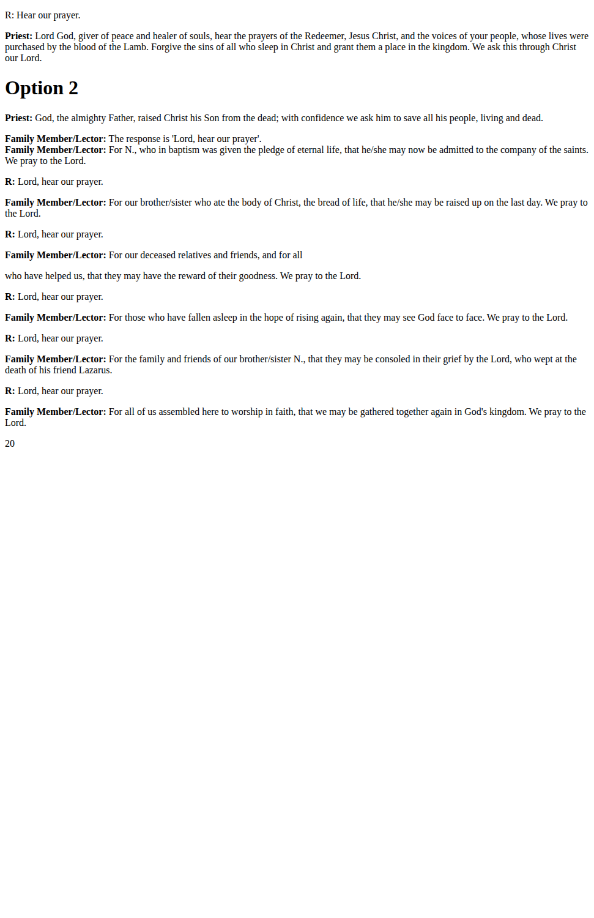R: Hear our prayer.
Priest: Lord God, giver of peace and healer of souls, hear the prayers of the Redeemer, Jesus Christ, and the voices of your people, whose lives were purchased by the blood of the Lamb. Forgive the sins of all who sleep in Christ and grant them a place in the kingdom. We ask this through Christ our Lord.
Option 2
Priest: God, the almighty Father, raised Christ his Son from the dead; with confidence we ask him to save all his people, living and dead.
Family Member/Lector: The response is 'Lord, hear our prayer'.
Family Member/Lector: For N., who in baptism was given the pledge of eternal life, that he/she may now be admitted to the company of the saints. We pray to the Lord.
R: Lord, hear our prayer.
Family Member/Lector: For our brother/sister who ate the body of Christ, the bread of life, that he/she may be raised up on the last day. We pray to the Lord.
R: Lord, hear our prayer.
Family Member/Lector: For our deceased relatives and friends, and for all
who have helped us, that they may have the reward of their goodness. We pray to the Lord.
R: Lord, hear our prayer.
Family Member/Lector: For those who have fallen asleep in the hope of rising again, that they may see God face to face. We pray to the Lord.
R: Lord, hear our prayer.
Family Member/Lector: For the family and friends of our brother/sister N., that they may be consoled in their grief by the Lord, who wept at the death of his friend Lazarus.
R: Lord, hear our prayer.
Family Member/Lector: For all of us assembled here to worship in faith, that we may be gathered together again in God's kingdom. We pray to the Lord.
20